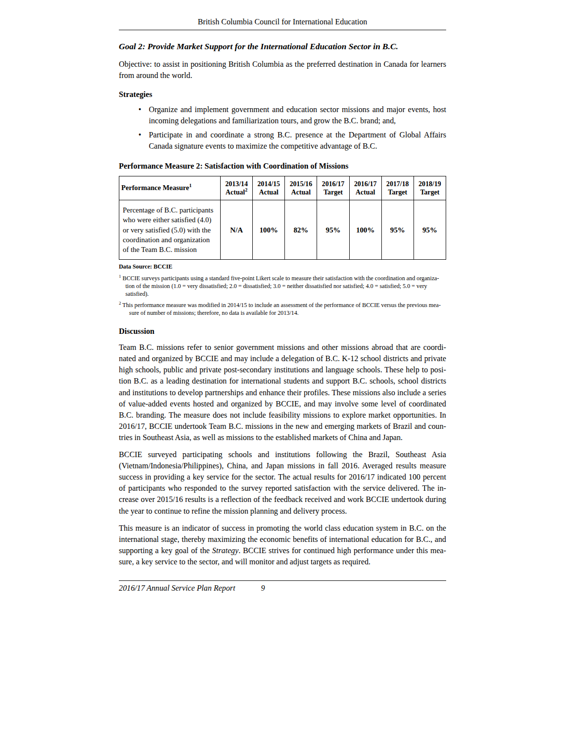British Columbia Council for International Education
Goal 2: Provide Market Support for the International Education Sector in B.C.
Objective: to assist in positioning British Columbia as the preferred destination in Canada for learners from around the world.
Strategies
Organize and implement government and education sector missions and major events, host incoming delegations and familiarization tours, and grow the B.C. brand; and,
Participate in and coordinate a strong B.C. presence at the Department of Global Affairs Canada signature events to maximize the competitive advantage of B.C.
Performance Measure 2: Satisfaction with Coordination of Missions
| Performance Measure 1 | 2013/14 Actual 2 | 2014/15 Actual | 2015/16 Actual | 2016/17 Target | 2016/17 Actual | 2017/18 Target | 2018/19 Target |
| --- | --- | --- | --- | --- | --- | --- | --- |
| Percentage of B.C. participants who were either satisfied (4.0) or very satisfied (5.0) with the coordination and organization of the Team B.C. mission | N/A | 100% | 82% | 95% | 100% | 95% | 95% |
Data Source: BCCIE
1 BCCIE surveys participants using a standard five-point Likert scale to measure their satisfaction with the coordination and organization of the mission (1.0 = very dissatisfied; 2.0 = dissatisfied; 3.0 = neither dissatisfied nor satisfied; 4.0 = satisfied; 5.0 = very satisfied).
2 This performance measure was modified in 2014/15 to include an assessment of the performance of BCCIE versus the previous measure of number of missions; therefore, no data is available for 2013/14.
Discussion
Team B.C. missions refer to senior government missions and other missions abroad that are coordinated and organized by BCCIE and may include a delegation of B.C. K-12 school districts and private high schools, public and private post-secondary institutions and language schools. These help to position B.C. as a leading destination for international students and support B.C. schools, school districts and institutions to develop partnerships and enhance their profiles. These missions also include a series of value-added events hosted and organized by BCCIE, and may involve some level of coordinated B.C. branding. The measure does not include feasibility missions to explore market opportunities. In 2016/17, BCCIE undertook Team B.C. missions in the new and emerging markets of Brazil and countries in Southeast Asia, as well as missions to the established markets of China and Japan.
BCCIE surveyed participating schools and institutions following the Brazil, Southeast Asia (Vietnam/Indonesia/Philippines), China, and Japan missions in fall 2016. Averaged results measure success in providing a key service for the sector. The actual results for 2016/17 indicated 100 percent of participants who responded to the survey reported satisfaction with the service delivered. The increase over 2015/16 results is a reflection of the feedback received and work BCCIE undertook during the year to continue to refine the mission planning and delivery process.
This measure is an indicator of success in promoting the world class education system in B.C. on the international stage, thereby maximizing the economic benefits of international education for B.C., and supporting a key goal of the Strategy. BCCIE strives for continued high performance under this measure, a key service to the sector, and will monitor and adjust targets as required.
2016/17 Annual Service Plan Report 9